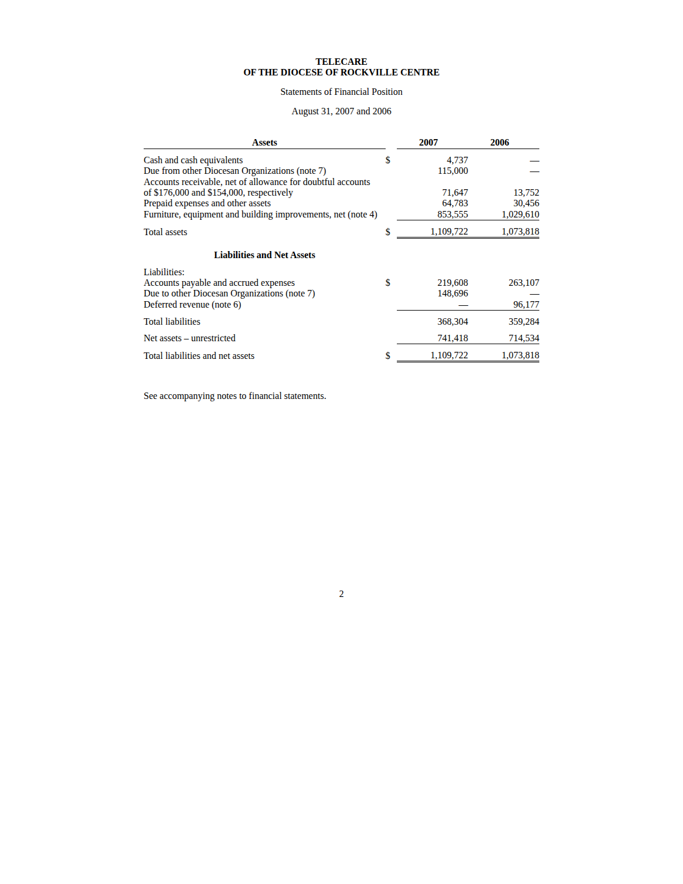TELECARE
OF THE DIOCESE OF ROCKVILLE CENTRE
Statements of Financial Position
August 31, 2007 and 2006
| Assets | | 2007 | 2006 |
| Cash and cash equivalents | $ | 4,737 | — |
| Due from other Diocesan Organizations (note 7) | | 115,000 | — |
| Accounts receivable, net of allowance for doubtful accounts | | | |
| of $176,000 and $154,000, respectively | | 71,647 | 13,752 |
| Prepaid expenses and other assets | | 64,783 | 30,456 |
| Furniture, equipment and building improvements, net (note 4) | | 853,555 | 1,029,610 |
| Total assets | $ | 1,109,722 | 1,073,818 |
| Liabilities and Net Assets | | | |
| Liabilities: | | | |
| Accounts payable and accrued expenses | $ | 219,608 | 263,107 |
| Due to other Diocesan Organizations (note 7) | | 148,696 | — |
| Deferred revenue (note 6) | | — | 96,177 |
| Total liabilities | | 368,304 | 359,284 |
| Net assets – unrestricted | | 741,418 | 714,534 |
| Total liabilities and net assets | $ | 1,109,722 | 1,073,818 |
See accompanying notes to financial statements.
2